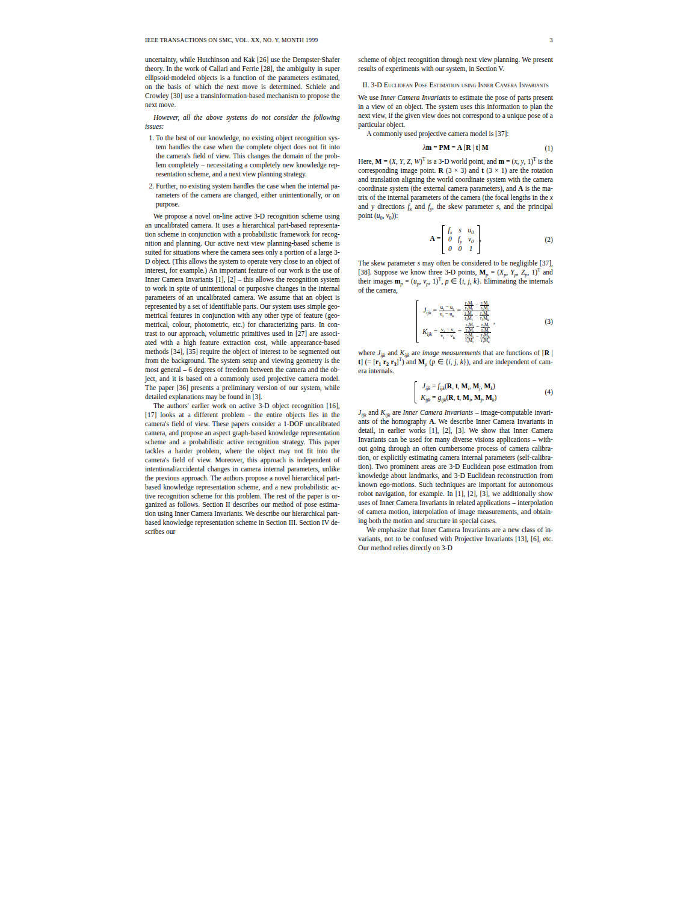IEEE TRANSACTIONS ON SMC, VOL. XX, NO. Y, MONTH 1999 3
uncertainty, while Hutchinson and Kak [26] use the Dempster-Shafer theory. In the work of Callari and Ferrie [28], the ambiguity in super ellipsoid-modeled objects is a function of the parameters estimated, on the basis of which the next move is determined. Schiele and Crowley [30] use a transinformation-based mechanism to propose the next move.
However, all the above systems do not consider the following issues:
To the best of our knowledge, no existing object recognition system handles the case when the complete object does not fit into the camera's field of view. This changes the domain of the problem completely – necessitating a completely new knowledge representation scheme, and a next view planning strategy.
Further, no existing system handles the case when the internal parameters of the camera are changed, either unintentionally, or on purpose.
We propose a novel on-line active 3-D recognition scheme using an uncalibrated camera. It uses a hierarchical part-based representation scheme in conjunction with a probabilistic framework for recognition and planning. Our active next view planning-based scheme is suited for situations where the camera sees only a portion of a large 3-D object. (This allows the system to operate very close to an object of interest, for example.) An important feature of our work is the use of Inner Camera Invariants [1], [2] – this allows the recognition system to work in spite of unintentional or purposive changes in the internal parameters of an uncalibrated camera. We assume that an object is represented by a set of identifiable parts. Our system uses simple geometrical features in conjunction with any other type of feature (geometrical, colour, photometric, etc.) for characterizing parts. In contrast to our approach, volumetric primitives used in [27] are associated with a high feature extraction cost, while appearance-based methods [34], [35] require the object of interest to be segmented out from the background. The system setup and viewing geometry is the most general – 6 degrees of freedom between the camera and the object, and it is based on a commonly used projective camera model. The paper [36] presents a preliminary version of our system, while detailed explanations may be found in [3].
The authors' earlier work on active 3-D object recognition [16], [17] looks at a different problem - the entire objects lies in the camera's field of view. These papers consider a 1-DOF uncalibrated camera, and propose an aspect graph-based knowledge representation scheme and a probabilistic active recognition strategy. This paper tackles a harder problem, where the object may not fit into the camera's field of view. Moreover, this approach is independent of intentional/accidental changes in camera internal parameters, unlike the previous approach. The authors propose a novel hierarchical part-based knowledge representation scheme, and a new probabilistic active recognition scheme for this problem. The rest of the paper is organized as follows. Section II describes our method of pose estimation using Inner Camera Invariants. We describe our hierarchical part-based knowledge representation scheme in Section III. Section IV describes our
scheme of object recognition through next view planning. We present results of experiments with our system, in Section V.
II. 3-D Euclidean Pose Estimation using Inner Camera Invariants
We use Inner Camera Invariants to estimate the pose of parts present in a view of an object. The system uses this information to plan the next view, if the given view does not correspond to a unique pose of a particular object.
A commonly used projective camera model is [37]:
λm = PM = A [R | t] M (1)
Here, M = (X, Y, Z, W)T is a 3-D world point, and m = (x, y, 1)T is the corresponding image point. R (3 × 3) and t (3 × 1) are the rotation and translation aligning the world coordinate system with the camera coordinate system (the external camera parameters), and A is the matrix of the internal parameters of the camera (the focal lengths in the x and y directions fx and fy, the skew parameter s, and the principal point (u0, v0)):
A =
| f x | s | u 0 |
| 0 | f y | v 0 |
| 0 | 0 | 1 |
, (2)
The skew parameter s may often be considered to be negligible [37], [38]. Suppose we know three 3-D points, Mp = (Xp, Yp, Zp, 1)T and their images mp = (up, vp, 1)T, p ∈ {i, j, k}. Eliminating the internals of the camera,
Jijk = ui − uj ui − uk = r1Mi r3Mi − r1Mj r3Mj r1Mi r3Mi − r1Mk r3Mk Kijk = vi − vj vi − vk = r2Mi r3Mi − r2Mj r3Mj r2Mi r3Mi − r2Mk r3Mk , (3)
where Jijk and Kijk are image measurements that are functions of [R | t] (= [r1 r2 r3]T) and Mp (p ∈ {i, j, k}), and are independent of camera internals.
Jijk = fijk(R, t, Mi, Mj, Mk) Kijk = gijk(R, t, Mi, Mj, Mk) (4)
Jijk and Kijk are Inner Camera Invariants – image-computable invariants of the homography A. We describe Inner Camera Invariants in detail, in earlier works [1], [2], [3]. We show that Inner Camera Invariants can be used for many diverse visions applications – without going through an often cumbersome process of camera calibration, or explicitly estimating camera internal parameters (self-calibration). Two prominent areas are 3-D Euclidean pose estimation from knowledge about landmarks, and 3-D Euclidean reconstruction from known ego-motions. Such techniques are important for autonomous robot navigation, for example. In [1], [2], [3], we additionally show uses of Inner Camera Invariants in related applications – interpolation of camera motion, interpolation of image measurements, and obtaining both the motion and structure in special cases.
We emphasize that Inner Camera Invariants are a new class of invariants, not to be confused with Projective Invariants [13], [6], etc. Our method relies directly on 3-D